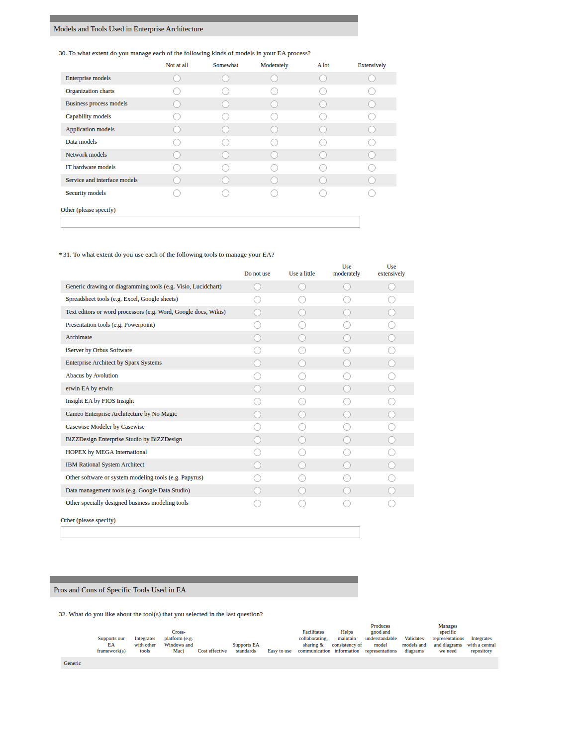Models and Tools Used in Enterprise Architecture
30. To what extent do you manage each of the following kinds of models in your EA process?
| | Not at all | Somewhat | Moderately | A lot | Extensively |
| --- | --- | --- | --- | --- | --- |
| Enterprise models | | | | | |
| Organization charts | | | | | |
| Business process models | | | | | |
| Capability models | | | | | |
| Application models | | | | | |
| Data models | | | | | |
| Network models | | | | | |
| IT hardware models | | | | | |
| Service and interface models | | | | | |
| Security models | | | | | |
Other (please specify)
*31. To what extent do you use each of the following tools to manage your EA?
| | Do not use | Use a little | Use moderately | Use extensively |
| --- | --- | --- | --- | --- |
| Generic drawing or diagramming tools (e.g. Visio, Lucidchart) | | | | |
| Spreadsheet tools (e.g. Excel, Google sheets) | | | | |
| Text editors or word processors (e.g. Word, Google docs, Wikis) | | | | |
| Presentation tools (e.g. Powerpoint) | | | | |
| Archimate | | | | |
| iServer by Orbus Software | | | | |
| Enterprise Architect by Sparx Systems | | | | |
| Abacus by Avolution | | | | |
| erwin EA by erwin | | | | |
| Insight EA by FIOS Insight | | | | |
| Cameo Enterprise Architecture by No Magic | | | | |
| Casewise Modeler by Casewise | | | | |
| BiZZDesign Enterprise Studio by BiZZDesign | | | | |
| HOPEX by MEGA International | | | | |
| IBM Rational System Architect | | | | |
| Other software or system modeling tools (e.g. Papyrus) | | | | |
| Data management tools (e.g. Google Data Studio) | | | | |
| Other specially designed business modeling tools | | | | |
Other (please specify)
Pros and Cons of Specific Tools Used in EA
32. What do you like about the tool(s) that you selected in the last question?
| | Supports our EA framework(s) | Integrates with other tools | Cross-platform (e.g. Windows and Mac) | Cost effective | Supports EA standards | Easy to use | Facilitates collaborating, sharing & communication | Helps maintain consistency of information | Produces good and understandable model representations | Validates models and diagrams | Manages specific representations and diagrams we need | Integrates with a central repository |
| --- | --- | --- | --- | --- | --- | --- | --- | --- | --- | --- | --- | --- |
| Generic | | | | | | | | | | | | |